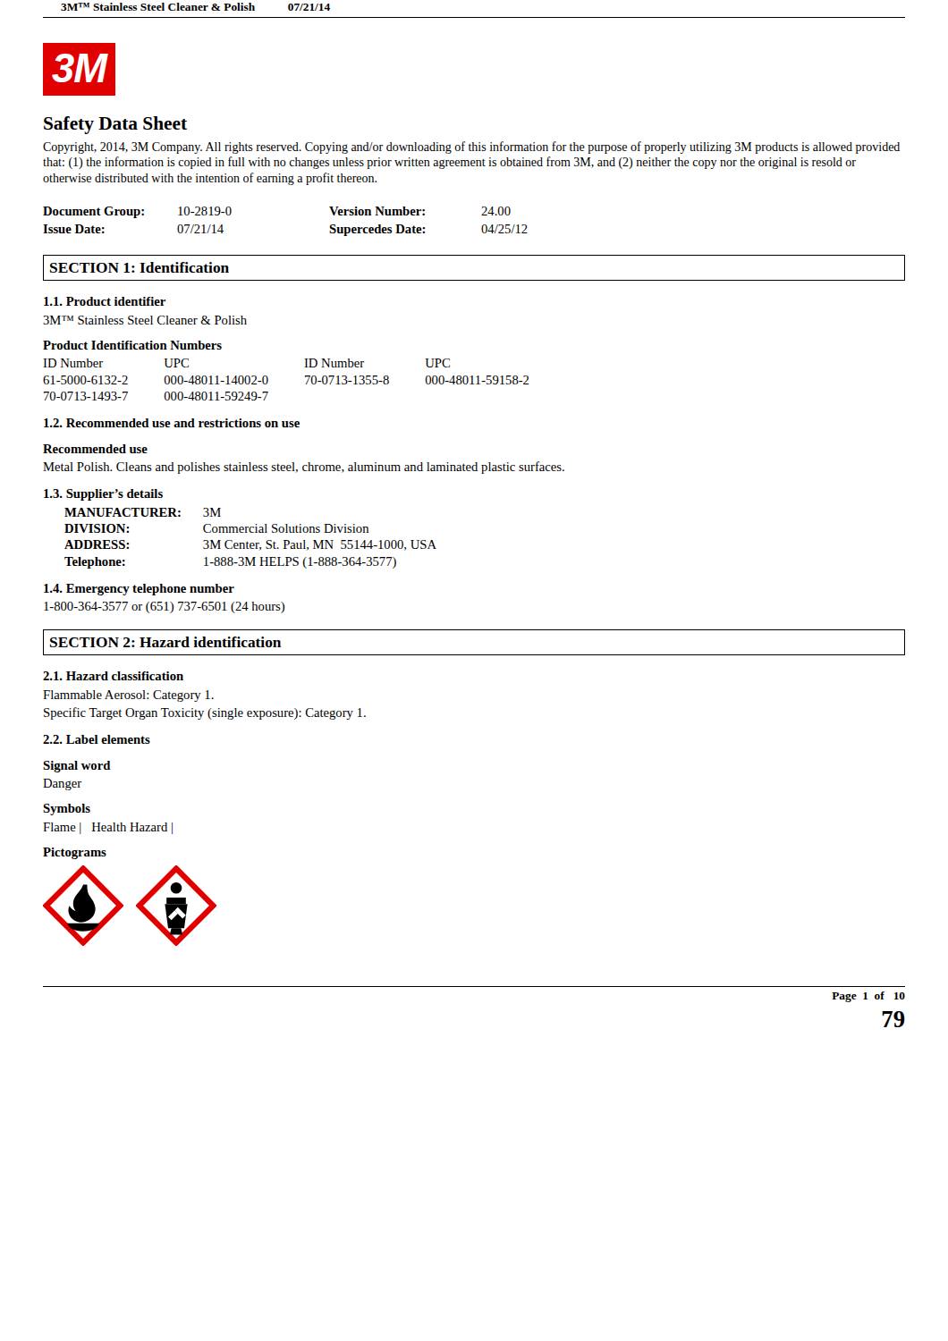3M™ Stainless Steel Cleaner & Polish 07/21/14
3M
Safety Data Sheet
Copyright, 2014, 3M Company. All rights reserved. Copying and/or downloading of this information for the purpose of properly utilizing 3M products is allowed provided that: (1) the information is copied in full with no changes unless prior written agreement is obtained from 3M, and (2) neither the copy nor the original is resold or otherwise distributed with the intention of earning a profit thereon.
| Document Group: | 10-2819-0 | Version Number: | 24.00 |
| Issue Date: | 07/21/14 | Supercedes Date: | 04/25/12 |
SECTION 1: Identification
1.1. Product identifier
3M™ Stainless Steel Cleaner & Polish
Product Identification Numbers
| ID Number | UPC | ID Number | UPC |
| --- | --- | --- | --- |
| 61-5000-6132-2 | 000-48011-14002-0 | 70-0713-1355-8 | 000-48011-59158-2 |
| 70-0713-1493-7 | 000-48011-59249-7 | | |
1.2. Recommended use and restrictions on use
Recommended use
Metal Polish. Cleans and polishes stainless steel, chrome, aluminum and laminated plastic surfaces.
1.3. Supplier’s details
| MANUFACTURER: | 3M |
| DIVISION: | Commercial Solutions Division |
| ADDRESS: | 3M Center, St. Paul, MN 55144-1000, USA |
| Telephone: | 1-888-3M HELPS (1-888-364-3577) |
1.4. Emergency telephone number
1-800-364-3577 or (651) 737-6501 (24 hours)
SECTION 2: Hazard identification
2.1. Hazard classification
Flammable Aerosol: Category 1.
Specific Target Organ Toxicity (single exposure): Category 1.
2.2. Label elements
Signal word
Danger
Symbols
Flame | Health Hazard |
Pictograms
Page 1 of 10
79